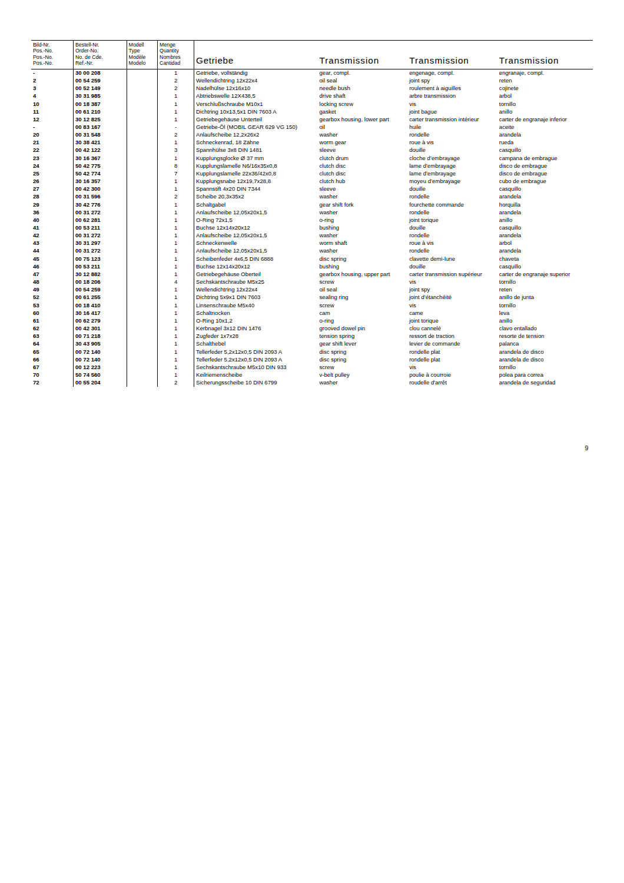| Bild-Nr. Pos.-No. Pos.-No. Pos.-No. | Bestell-Nr. Order-No. No. de Cde. Ref.-Nr. | Modell Type Modèle Modelo | Menge Quantity Nombres Cantidad | Getriebe | Transmission | Transmission | Transmission |
| --- | --- | --- | --- | --- | --- | --- | --- |
| - | 30 00 208 | | 1 | Getriebe, vollständig | gear, compl. | engenage, compl. | engranaje, compl. |
| 2 | 00 54 259 | | 2 | Wellendichtring 12x22x4 | oil seal | joint spy | reten |
| 3 | 00 52 149 | | 2 | Nadelhülse 12x16x10 | needle bush | roulement à aiguilles | cojinete |
| 4 | 30 31 985 | | 1 | Abtriebswelle 12X438,5 | drive shaft | arbre transmission | arbol |
| 10 | 00 18 387 | | 1 | Verschlußschraube M10x1 | locking screw | vis | tornillo |
| 11 | 00 61 210 | | 1 | Dichtring 10x13,5x1 DIN 7603 A | gasket | joint bague | anillo |
| 12 | 30 12 825 | | 1 | Getriebegehäuse Unterteil | gearbox housing, lower part | carter transmission intérieur | carter de engranaje inferior |
| - | 00 83 167 | | - | Getriebe-Öl (MOBIL GEAR 629 VG 150) | oil | huile | aceite |
| 20 | 00 31 548 | | 2 | Anlaufscheibe 12,2x26x2 | washer | rondelle | arandela |
| 21 | 30 38 421 | | 1 | Schneckenrad, 18 Zähne | worm gear | roue à vis | rueda |
| 22 | 00 42 122 | | 3 | Spannhülse 3x8 DIN 1481 | sleeve | douille | casquillo |
| 23 | 30 16 367 | | 1 | Kupplungsglocke Ø 37 mm | clutch drum | cloche d’embrayage | campana de embrague |
| 24 | 50 42 775 | | 8 | Kupplungslamelle N6/16x35x0,8 | clutch disc | lame d’embrayage | disco de embrague |
| 25 | 50 42 774 | | 7 | Kupplungslamelle 22x36/42x0,8 | clutch disc | lame d’embrayage | disco de embrague |
| 26 | 30 16 357 | | 1 | Kupplungsnabe 12x19,7x28,8 | clutch hub | moyeu d’embrayage | cubo de embrague |
| 27 | 00 42 300 | | 1 | Spannstift 4x20 DIN 7344 | sleeve | douille | casquillo |
| 28 | 00 31 596 | | 2 | Scheibe 20,3x35x2 | washer | rondelle | arandela |
| 29 | 30 42 776 | | 1 | Schaltgabel | gear shift fork | fourchette commande | horquilla |
| 36 | 00 31 272 | | 1 | Anlaufscheibe 12,05x20x1,5 | washer | rondelle | arandela |
| 40 | 00 62 281 | | 1 | O-Ring 72x1,5 | o-ring | joint torique | anillo |
| 41 | 00 53 211 | | 1 | Buchse 12x14x20x12 | bushing | douille | casquillo |
| 42 | 00 31 272 | | 1 | Anlaufscheibe 12,05x20x1,5 | washer | rondelle | arandela |
| 43 | 30 31 297 | | 1 | Schneckenwelle | worm shaft | roue à vis | arbol |
| 44 | 00 31 272 | | 1 | Anlaufscheibe 12,05x20x1,5 | washer | rondelle | arandela |
| 45 | 00 75 123 | | 1 | Scheibenfeder 4x6,5 DIN 6888 | disc spring | clavette demi-lune | chaveta |
| 46 | 00 53 211 | | 1 | Buchse 12x14x20x12 | bushing | douille | casquillo |
| 47 | 30 12 882 | | 1 | Getriebegehäuse Oberteil | gearbox housing, upper part | carter transmission supérieur | carter de engranaje superior |
| 48 | 00 18 206 | | 4 | Sechskantschraube M5x25 | screw | vis | tornillo |
| 49 | 00 54 259 | | 1 | Wellendichtring 12x22x4 | oil seal | joint spy | reten |
| 52 | 00 61 255 | | 1 | Dichtring 5x9x1 DIN 7603 | sealing ring | joint d’étanchéité | anillo de junta |
| 53 | 00 18 410 | | 1 | Linsenschraube M5x40 | screw | vis | tornillo |
| 60 | 30 16 417 | | 1 | Schaltnocken | cam | came | leva |
| 61 | 00 62 279 | | 1 | O-Ring 10x1,2 | o-ring | joint torique | anillo |
| 62 | 00 42 301 | | 1 | Kerbnagel 3x12 DIN 1476 | grooved dowel pin | clou cannelé | clavo entallado |
| 63 | 00 71 218 | | 1 | Zugfeder 1x7x28 | tension spring | ressort de traction | resorte de tension |
| 64 | 30 43 905 | | 1 | Schalthebel | gear shift lever | levier de commande | palanca |
| 65 | 00 72 140 | | 1 | Tellerfeder 5,2x12x0,5 DIN 2093 A | disc spring | rondelle plat | arandela de disco |
| 66 | 00 72 140 | | 1 | Tellerfeder 5,2x12x0,5 DIN 2093 A | disc spring | rondelle plat | arandela de disco |
| 67 | 00 12 223 | | 1 | Sechskantschraube M5x10 DIN 933 | screw | vis | tornillo |
| 70 | 50 74 560 | | 1 | Keilriemenscheibe | v-belt pulley | poulie à courroie | polea para correa |
| 72 | 00 55 204 | | 2 | Sicherungsscheibe 10 DIN 6799 | washer | roudelle d'arrêt | arandela de seguridad |
9